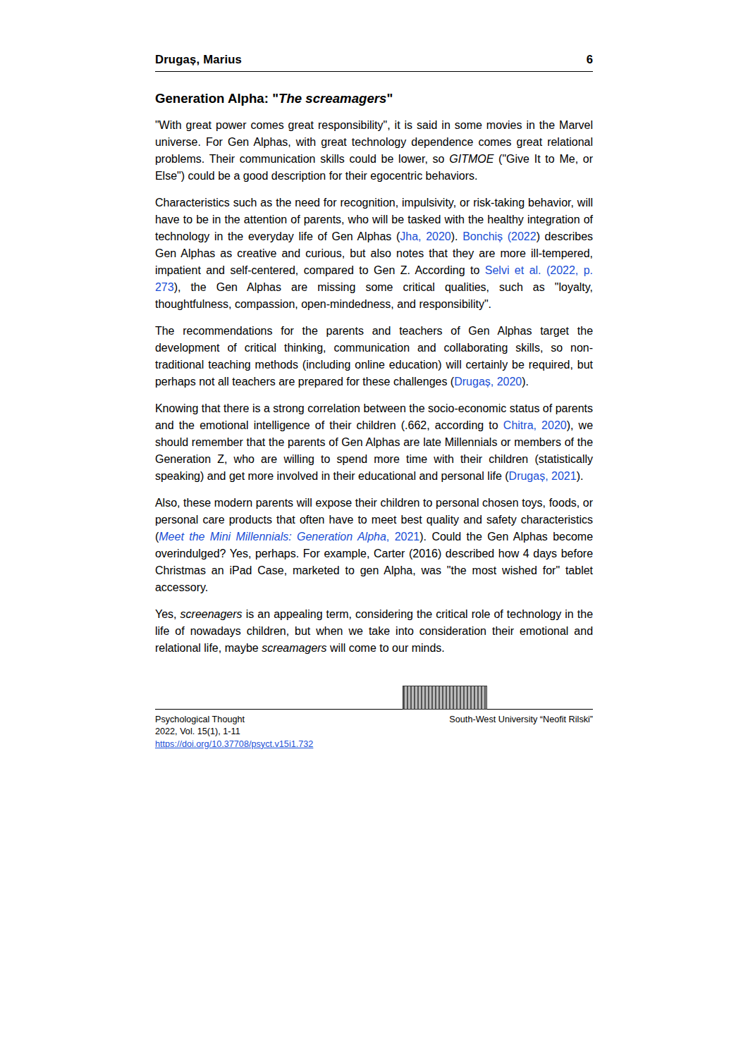Drugaș, Marius 6
Generation Alpha: "The screamagers"
"With great power comes great responsibility", it is said in some movies in the Marvel universe. For Gen Alphas, with great technology dependence comes great relational problems. Their communication skills could be lower, so GITMOE ("Give It to Me, or Else") could be a good description for their egocentric behaviors.
Characteristics such as the need for recognition, impulsivity, or risk-taking behavior, will have to be in the attention of parents, who will be tasked with the healthy integration of technology in the everyday life of Gen Alphas (Jha, 2020). Bonchiș (2022) describes Gen Alphas as creative and curious, but also notes that they are more ill-tempered, impatient and self-centered, compared to Gen Z. According to Selvi et al. (2022, p. 273), the Gen Alphas are missing some critical qualities, such as "loyalty, thoughtfulness, compassion, open-mindedness, and responsibility".
The recommendations for the parents and teachers of Gen Alphas target the development of critical thinking, communication and collaborating skills, so non-traditional teaching methods (including online education) will certainly be required, but perhaps not all teachers are prepared for these challenges (Drugaș, 2020).
Knowing that there is a strong correlation between the socio-economic status of parents and the emotional intelligence of their children (.662, according to Chitra, 2020), we should remember that the parents of Gen Alphas are late Millennials or members of the Generation Z, who are willing to spend more time with their children (statistically speaking) and get more involved in their educational and personal life (Drugaș, 2021).
Also, these modern parents will expose their children to personal chosen toys, foods, or personal care products that often have to meet best quality and safety characteristics (Meet the Mini Millennials: Generation Alpha, 2021). Could the Gen Alphas become overindulged? Yes, perhaps. For example, Carter (2016) described how 4 days before Christmas an iPad Case, marketed to gen Alpha, was "the most wished for" tablet accessory.
Yes, screenagers is an appealing term, considering the critical role of technology in the life of nowadays children, but when we take into consideration their emotional and relational life, maybe screamagers will come to our minds.
Psychological Thought
2022, Vol. 15(1), 1-11
https://doi.org/10.37708/psyct.v15i1.732
South-West University “Neofit Rilski”